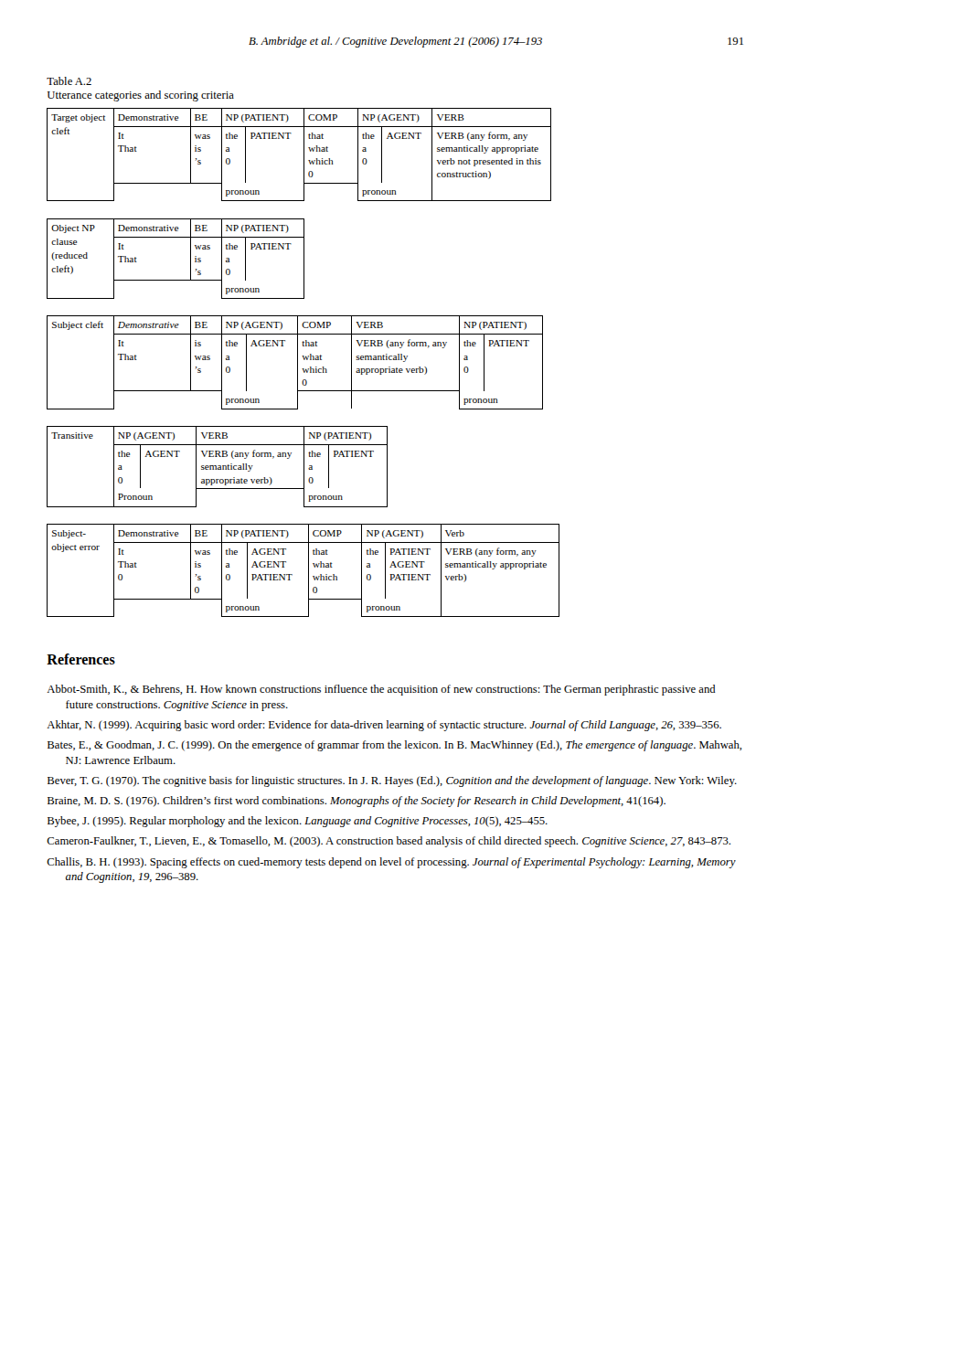B. Ambridge et al. / Cognitive Development 21 (2006) 174–193 191
Table A.2 Utterance categories and scoring criteria
| Target object cleft | Demonstrative | BE | NP (PATIENT) | COMP | NP (AGENT) | VERB |
| It That | was is ’s | the a 0 | PATIENT | that what which 0 | the a 0 | AGENT | VERB (any form, any semantically appropriate verb not presented in this construction) |
| | | pronoun | | pronoun |
| Object NP clause (reduced cleft) | Demonstrative | BE | NP (PATIENT) |
| It That | was is ’s | the a 0 | PATIENT |
| | | pronoun |
| Subject cleft | Demonstrative | BE | NP (AGENT) | COMP | VERB | NP (PATIENT) |
| It That | is was ’s | the a 0 | AGENT | that what which 0 | VERB (any form, any semantically appropriate verb) | the a 0 | PATIENT |
| | | pronoun | | | pronoun |
| Transitive | NP (AGENT) | VERB | NP (PATIENT) |
| the a 0 | AGENT | VERB (any form, any semantically appropriate verb) | the a 0 | PATIENT |
| Pronoun | | pronoun |
| Subject-object error | Demonstrative | BE | NP (PATIENT) | COMP | NP (AGENT) | Verb |
| It That 0 | was is ’s 0 | the a 0 | AGENT AGENT PATIENT | that what which 0 | the a 0 | PATIENT AGENT PATIENT | VERB (any form, any semantically appropriate verb) |
| | | pronoun | | pronoun |
References
Abbot-Smith, K., & Behrens, H. How known constructions influence the acquisition of new constructions: The German periphrastic passive and future constructions. Cognitive Science in press.
Akhtar, N. (1999). Acquiring basic word order: Evidence for data-driven learning of syntactic structure. Journal of Child Language, 26, 339–356.
Bates, E., & Goodman, J. C. (1999). On the emergence of grammar from the lexicon. In B. MacWhinney (Ed.), The emergence of language. Mahwah, NJ: Lawrence Erlbaum.
Bever, T. G. (1970). The cognitive basis for linguistic structures. In J. R. Hayes (Ed.), Cognition and the development of language. New York: Wiley.
Braine, M. D. S. (1976). Children’s first word combinations. Monographs of the Society for Research in Child Development, 41(164).
Bybee, J. (1995). Regular morphology and the lexicon. Language and Cognitive Processes, 10(5), 425–455.
Cameron-Faulkner, T., Lieven, E., & Tomasello, M. (2003). A construction based analysis of child directed speech. Cognitive Science, 27, 843–873.
Challis, B. H. (1993). Spacing effects on cued-memory tests depend on level of processing. Journal of Experimental Psychology: Learning, Memory and Cognition, 19, 296–389.